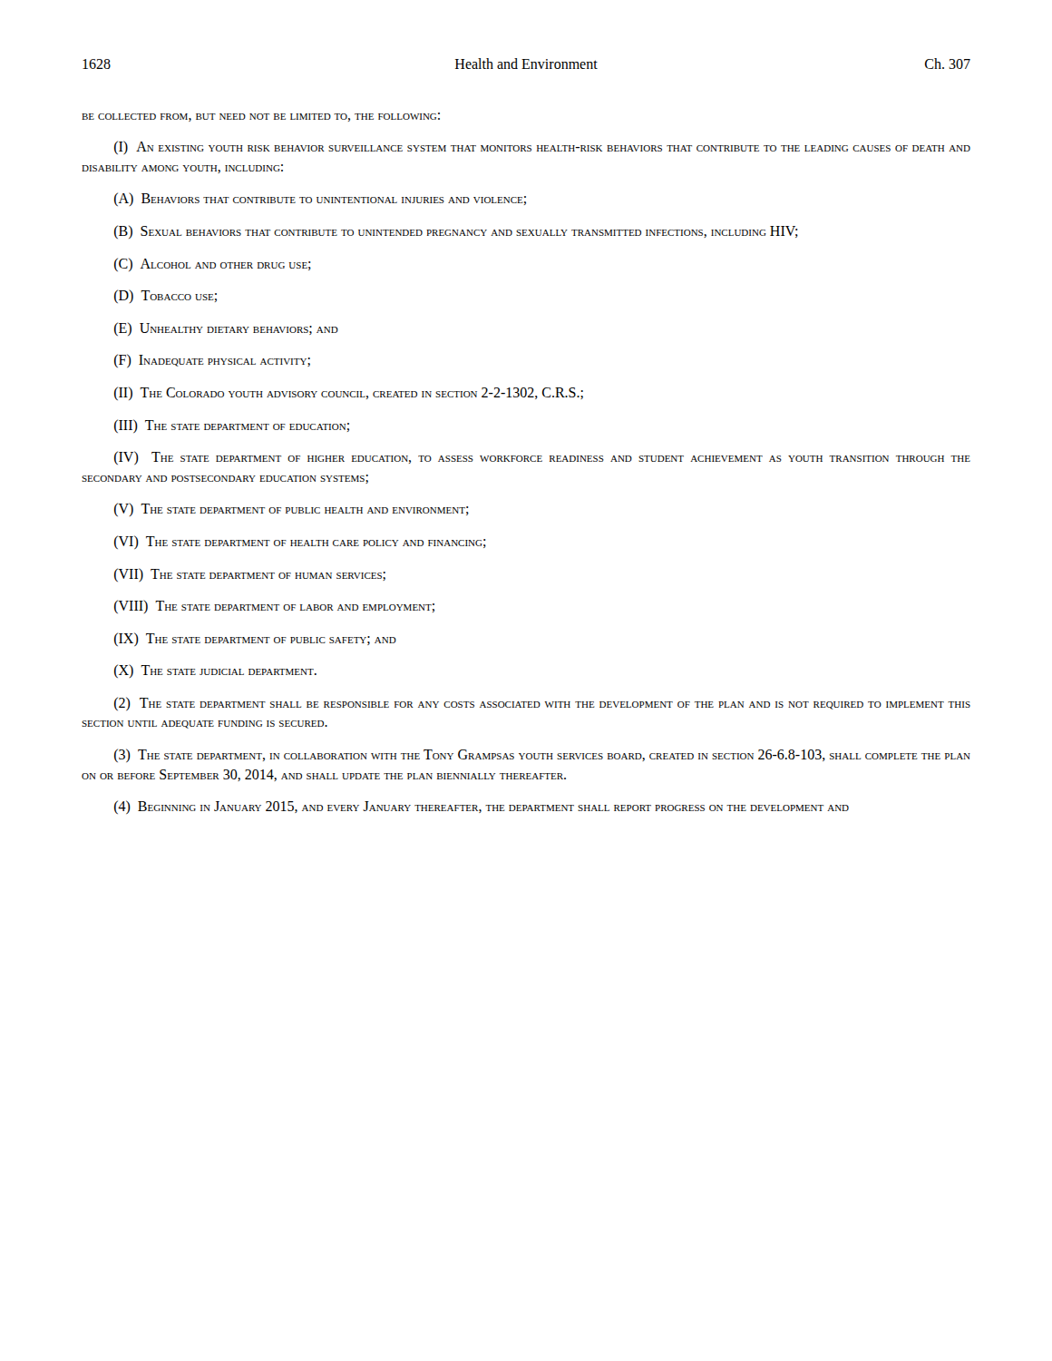1628
Health and Environment
Ch. 307
be collected from, but need not be limited to, the following:
(I) An existing youth risk behavior surveillance system that monitors health-risk behaviors that contribute to the leading causes of death and disability among youth, including:
(A) Behaviors that contribute to unintentional injuries and violence;
(B) Sexual behaviors that contribute to unintended pregnancy and sexually transmitted infections, including HIV;
(C) Alcohol and other drug use;
(D) Tobacco use;
(E) Unhealthy dietary behaviors; and
(F) Inadequate physical activity;
(II) The Colorado youth advisory council, created in section 2-2-1302, C.R.S.;
(III) The state department of education;
(IV) The state department of higher education, to assess workforce readiness and student achievement as youth transition through the secondary and postsecondary education systems;
(V) The state department of public health and environment;
(VI) The state department of health care policy and financing;
(VII) The state department of human services;
(VIII) The state department of labor and employment;
(IX) The state department of public safety; and
(X) The state judicial department.
(2) The state department shall be responsible for any costs associated with the development of the plan and is not required to implement this section until adequate funding is secured.
(3) The state department, in collaboration with the Tony Grampsas youth services board, created in section 26-6.8-103, shall complete the plan on or before September 30, 2014, and shall update the plan biennially thereafter.
(4) Beginning in January 2015, and every January thereafter, the department shall report progress on the development and